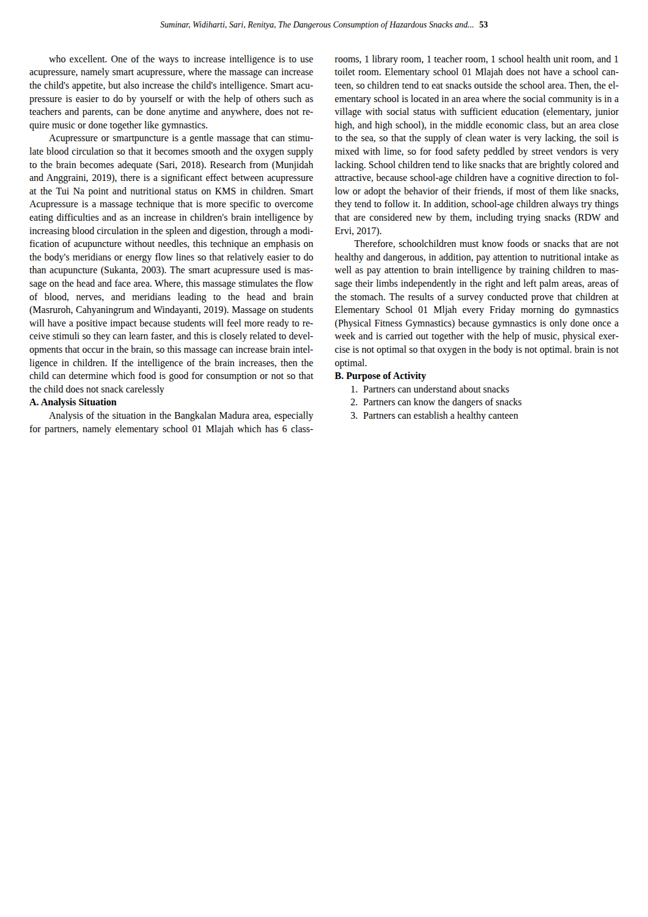Suminar, Widiharti, Sari, Renitya, The Dangerous Consumption of Hazardous Snacks and...53
who excellent. One of the ways to increase intelligence is to use acupressure, namely smart acupressure, where the massage can increase the child's appetite, but also increase the child's intelligence. Smart acupressure is easier to do by yourself or with the help of others such as teachers and parents, can be done anytime and anywhere, does not require music or done together like gymnastics.
Acupressure or smartpuncture is a gentle massage that can stimulate blood circulation so that it becomes smooth and the oxygen supply to the brain becomes adequate (Sari, 2018). Research from (Munjidah and Anggraini, 2019), there is a significant effect between acupressure at the Tui Na point and nutritional status on KMS in children. Smart Acupressure is a massage technique that is more specific to overcome eating difficulties and as an increase in children's brain intelligence by increasing blood circulation in the spleen and digestion, through a modification of acupuncture without needles, this technique an emphasis on the body's meridians or energy flow lines so that relatively easier to do than acupuncture (Sukanta, 2003). The smart acupressure used is massage on the head and face area. Where, this massage stimulates the flow of blood, nerves, and meridians leading to the head and brain (Masruroh, Cahyaningrum and Windayanti, 2019). Massage on students will have a positive impact because students will feel more ready to receive stimuli so they can learn faster, and this is closely related to developments that occur in the brain, so this massage can increase brain intelligence in children. If the intelligence of the brain increases, then the child can determine which food is good for consumption or not so that the child does not snack carelessly
A. Analysis Situation
Analysis of the situation in the Bangkalan Madura area, especially for partners, namely elementary school 01 Mlajah which has 6 classrooms, 1 library room, 1 teacher room, 1 school health unit room, and 1 toilet room. Elementary school 01 Mlajah does not have a school canteen, so children tend to eat snacks outside the school area. Then, the elementary school is located in an area where the social community is in a village with social status with sufficient education (elementary, junior high, and high school), in the middle economic class, but an area close to the sea, so that the supply of clean water is very lacking, the soil is mixed with lime, so for food safety peddled by street vendors is very lacking. School children tend to like snacks that are brightly colored and attractive, because school-age children have a cognitive direction to follow or adopt the behavior of their friends, if most of them like snacks, they tend to follow it. In addition, school-age children always try things that are considered new by them, including trying snacks (RDW and Ervi, 2017).
Therefore, schoolchildren must know foods or snacks that are not healthy and dangerous, in addition, pay attention to nutritional intake as well as pay attention to brain intelligence by training children to massage their limbs independently in the right and left palm areas, areas of the stomach. The results of a survey conducted prove that children at Elementary School 01 Mljah every Friday morning do gymnastics (Physical Fitness Gymnastics) because gymnastics is only done once a week and is carried out together with the help of music, physical exercise is not optimal so that oxygen in the body is not optimal. brain is not optimal.
B. Purpose of Activity
Partners can understand about snacks
Partners can know the dangers of snacks
Partners can establish a healthy canteen